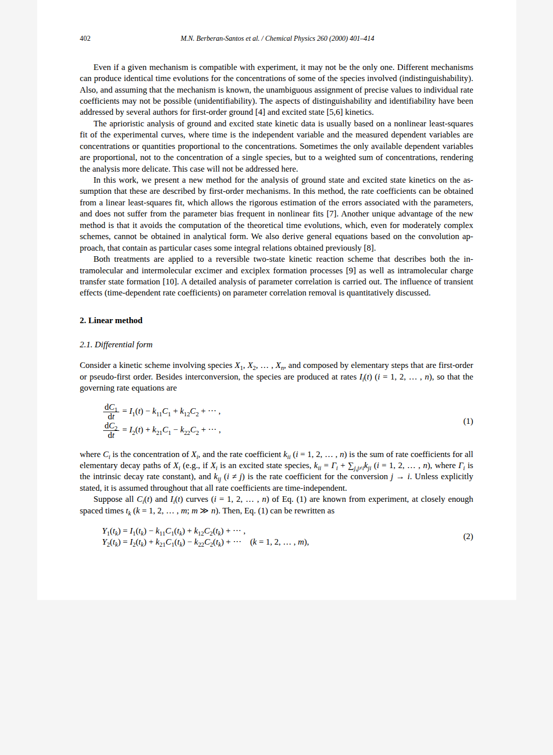402 M.N. Berberan-Santos et al. / Chemical Physics 260 (2000) 401–414
Even if a given mechanism is compatible with experiment, it may not be the only one. Different mechanisms can produce identical time evolutions for the concentrations of some of the species involved (indistinguishability). Also, and assuming that the mechanism is known, the unambiguous assignment of precise values to individual rate coefficients may not be possible (unidentifiability). The aspects of distinguishability and identifiability have been addressed by several authors for first-order ground [4] and excited state [5,6] kinetics.
The aprioristic analysis of ground and excited state kinetic data is usually based on a nonlinear least-squares fit of the experimental curves, where time is the independent variable and the measured dependent variables are concentrations or quantities proportional to the concentrations. Sometimes the only available dependent variables are proportional, not to the concentration of a single species, but to a weighted sum of concentrations, rendering the analysis more delicate. This case will not be addressed here.
In this work, we present a new method for the analysis of ground state and excited state kinetics on the assumption that these are described by first-order mechanisms. In this method, the rate coefficients can be obtained from a linear least-squares fit, which allows the rigorous estimation of the errors associated with the parameters, and does not suffer from the parameter bias frequent in nonlinear fits [7]. Another unique advantage of the new method is that it avoids the computation of the theoretical time evolutions, which, even for moderately complex schemes, cannot be obtained in analytical form. We also derive general equations based on the convolution approach, that contain as particular cases some integral relations obtained previously [8].
Both treatments are applied to a reversible two-state kinetic reaction scheme that describes both the intramolecular and intermolecular excimer and exciplex formation processes [9] as well as intramolecular charge transfer state formation [10]. A detailed analysis of parameter correlation is carried out. The influence of transient effects (time-dependent rate coefficients) on parameter correlation removal is quantitatively discussed.
2. Linear method
2.1. Differential form
Consider a kinetic scheme involving species X1, X2, … , Xn, and composed by elementary steps that are first-order or pseudo-first order. Besides interconversion, the species are produced at rates Ii(t) (i = 1, 2, … , n), so that the governing rate equations are
dC1 dt = I1(t) − k11C1 + k12C2 + ··· , dC2 dt = I2(t) + k21C1 − k22C2 + ··· ,
(1)
where Ci is the concentration of Xi, and the rate coefficient kii (i = 1, 2, … , n) is the sum of rate coefficients for all elementary decay paths of Xi (e.g., if Xi is an excited state species, kii = Γi + ∑j,j≠ikji (i = 1, 2, … , n), where Γi is the intrinsic decay rate constant), and kij (i ≠ j) is the rate coefficient for the conversion j → i. Unless explicitly stated, it is assumed throughout that all rate coefficients are time-independent.
Suppose all Ci(t) and Ii(t) curves (i = 1, 2, … , n) of Eq. (1) are known from experiment, at closely enough spaced times tk (k = 1, 2, … , m; m ≫ n). Then, Eq. (1) can be rewritten as
Y1(tk) = I1(tk) − k11C1(tk) + k12C2(tk) + ··· , Y2(tk) = I2(tk) + k21C1(tk) − k22C2(tk) + ··· (k = 1, 2, … , m),
(2)